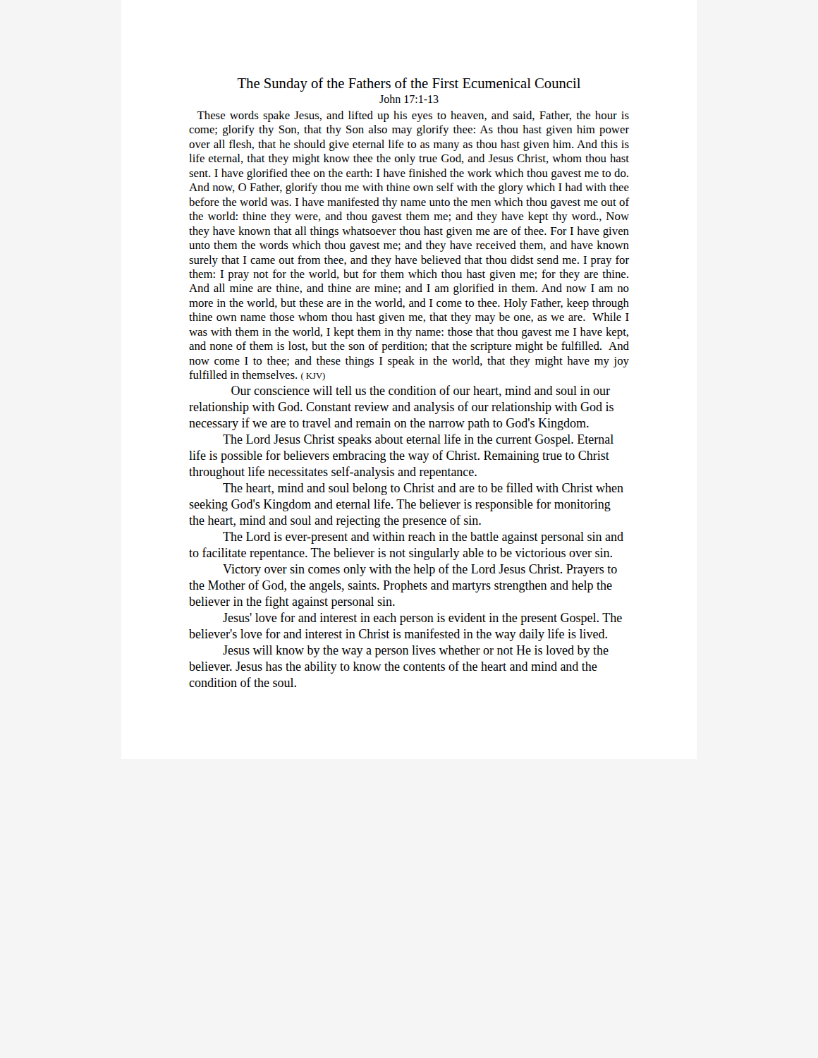The Sunday of the Fathers of the First Ecumenical Council
John 17:1-13
These words spake Jesus, and lifted up his eyes to heaven, and said, Father, the hour is come; glorify thy Son, that thy Son also may glorify thee: As thou hast given him power over all flesh, that he should give eternal life to as many as thou hast given him. And this is life eternal, that they might know thee the only true God, and Jesus Christ, whom thou hast sent. I have glorified thee on the earth: I have finished the work which thou gavest me to do. And now, O Father, glorify thou me with thine own self with the glory which I had with thee before the world was. I have manifested thy name unto the men which thou gavest me out of the world: thine they were, and thou gavest them me; and they have kept thy word., Now they have known that all things whatsoever thou hast given me are of thee. For I have given unto them the words which thou gavest me; and they have received them, and have known surely that I came out from thee, and they have believed that thou didst send me. I pray for them: I pray not for the world, but for them which thou hast given me; for they are thine. And all mine are thine, and thine are mine; and I am glorified in them. And now I am no more in the world, but these are in the world, and I come to thee. Holy Father, keep through thine own name those whom thou hast given me, that they may be one, as we are. While I was with them in the world, I kept them in thy name: those that thou gavest me I have kept, and none of them is lost, but the son of perdition; that the scripture might be fulfilled. And now come I to thee; and these things I speak in the world, that they might have my joy fulfilled in themselves. ( KJV)
Our conscience will tell us the condition of our heart, mind and soul in our relationship with God. Constant review and analysis of our relationship with God is necessary if we are to travel and remain on the narrow path to God's Kingdom.
The Lord Jesus Christ speaks about eternal life in the current Gospel. Eternal life is possible for believers embracing the way of Christ. Remaining true to Christ throughout life necessitates self-analysis and repentance.
The heart, mind and soul belong to Christ and are to be filled with Christ when seeking God's Kingdom and eternal life. The believer is responsible for monitoring the heart, mind and soul and rejecting the presence of sin.
The Lord is ever-present and within reach in the battle against personal sin and to facilitate repentance. The believer is not singularly able to be victorious over sin.
Victory over sin comes only with the help of the Lord Jesus Christ. Prayers to the Mother of God, the angels, saints. Prophets and martyrs strengthen and help the believer in the fight against personal sin.
Jesus' love for and interest in each person is evident in the present Gospel. The believer's love for and interest in Christ is manifested in the way daily life is lived.
Jesus will know by the way a person lives whether or not He is loved by the believer. Jesus has the ability to know the contents of the heart and mind and the condition of the soul.